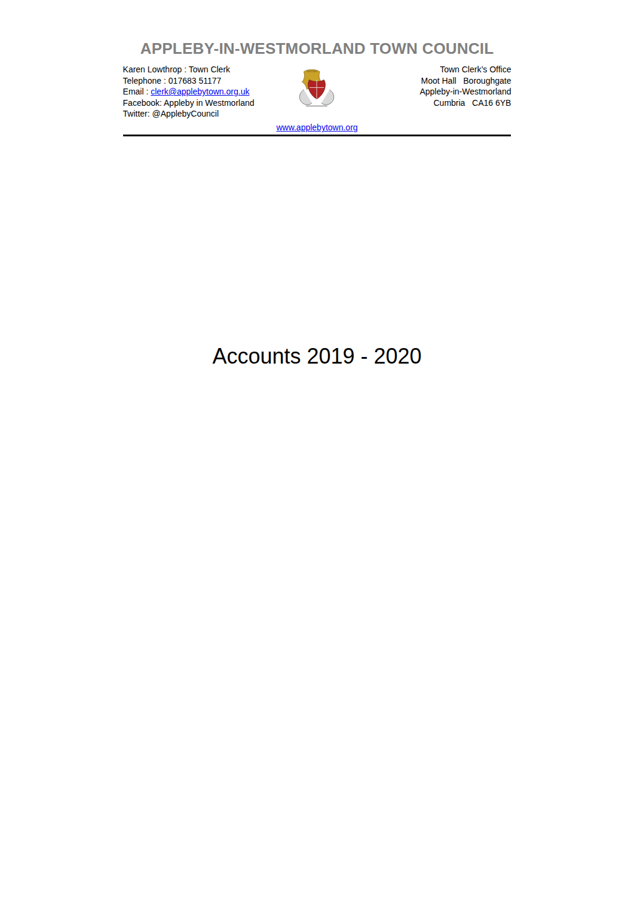APPLEBY-IN-WESTMORLAND TOWN COUNCIL
Karen Lowthrop : Town Clerk
Telephone : 017683 51177
Email : clerk@applebytown.org.uk
Facebook: Appleby in Westmorland
Twitter: @ApplebyCouncil
Town Clerk’s Office
Moot Hall Boroughgate
Appleby-in-Westmorland
Cumbria CA16 6YB
www.applebytown.org
Accounts 2019 - 2020